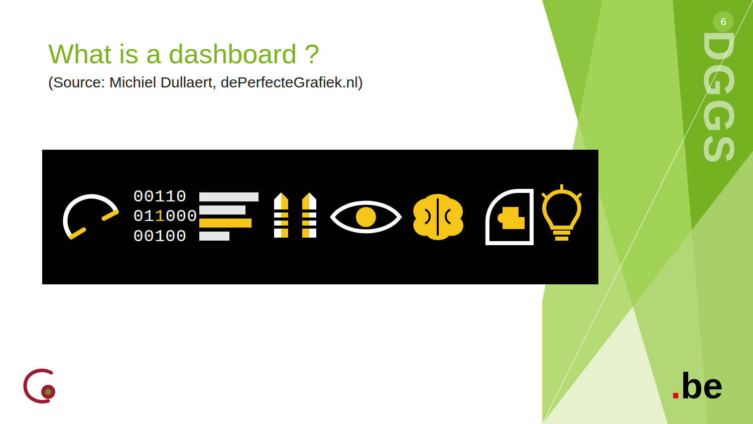6
DGGS
What is a dashboard ?
(Source: Michiel Dullaert, dePerfecteGrafiek.nl)
00110 011000 00100
. be